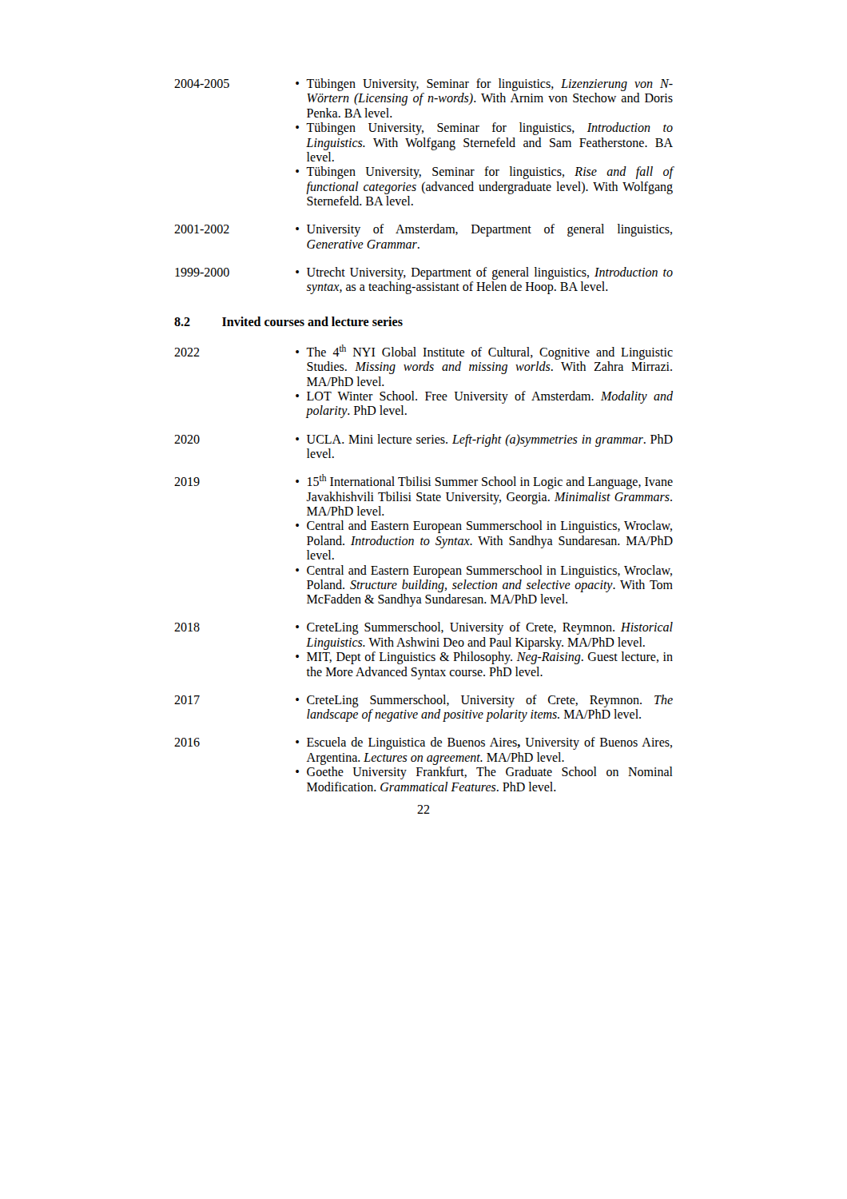| 2004-2005 | Tübingen University, Seminar for linguistics, Lizenzierung von N-Wörtern (Licensing of n-words) . With Arnim von Stechow and Doris Penka. BA level. Tübingen University, Seminar for linguistics, Introduction to Linguistics. With Wolfgang Sternefeld and Sam Featherstone. BA level. Tübingen University, Seminar for linguistics, Rise and fall of functional categories (advanced undergraduate level). With Wolfgang Sternefeld. BA level. |
| 2001-2002 | University of Amsterdam, Department of general linguistics, Generative Grammar . |
| 1999-2000 | Utrecht University, Department of general linguistics, Introduction to syntax, as a teaching-assistant of Helen de Hoop. BA level. |
8.2 Invited courses and lecture series
| 2022 | The 4 th NYI Global Institute of Cultural, Cognitive and Linguistic Studies. Missing words and missing worlds . With Zahra Mirrazi. MA/PhD level. LOT Winter School. Free University of Amsterdam. Modality and polarity . PhD level. |
| 2020 | UCLA. Mini lecture series. Left-right (a)symmetries in grammar . PhD level. |
| 2019 | 15 th International Tbilisi Summer School in Logic and Language, Ivane Javakhishvili Tbilisi State University, Georgia. Minimalist Grammars . MA/PhD level. Central and Eastern European Summerschool in Linguistics, Wroclaw, Poland. Introduction to Syntax . With Sandhya Sundaresan. MA/PhD level. Central and Eastern European Summerschool in Linguistics, Wroclaw, Poland. Structure building, selection and selective opacity . With Tom McFadden & Sandhya Sundaresan. MA/PhD level. |
| 2018 | CreteLing Summerschool, University of Crete, Reymnon. Historical Linguistics. With Ashwini Deo and Paul Kiparsky. MA/PhD level. MIT, Dept of Linguistics & Philosophy. Neg-Raising . Guest lecture, in the More Advanced Syntax course. PhD level. |
| 2017 | CreteLing Summerschool, University of Crete, Reymnon. The landscape of negative and positive polarity items. MA/PhD level. |
| 2016 | Escuela de Linguistica de Buenos Aires , University of Buenos Aires, Argentina. Lectures on agreement. MA/PhD level. Goethe University Frankfurt, The Graduate School on Nominal Modification. Grammatical Features . PhD level. |
22